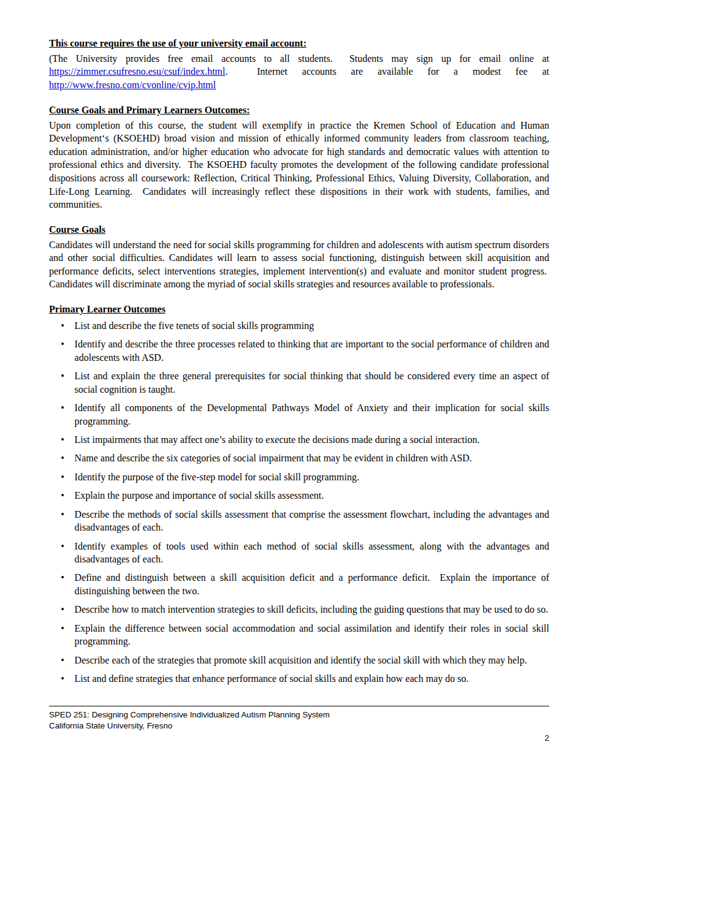This course requires the use of your university email account:
(The University provides free email accounts to all students. Students may sign up for email online at https://zimmer.csufresno.esu/csuf/index.html. Internet accounts are available for a modest fee at http://www.fresno.com/cvonline/cvip.html
Course Goals and Primary Learners Outcomes:
Upon completion of this course, the student will exemplify in practice the Kremen School of Education and Human Development‘s (KSOEHD) broad vision and mission of ethically informed community leaders from classroom teaching, education administration, and/or higher education who advocate for high standards and democratic values with attention to professional ethics and diversity. The KSOEHD faculty promotes the development of the following candidate professional dispositions across all coursework: Reflection, Critical Thinking, Professional Ethics, Valuing Diversity, Collaboration, and Life-Long Learning. Candidates will increasingly reflect these dispositions in their work with students, families, and communities.
Course Goals
Candidates will understand the need for social skills programming for children and adolescents with autism spectrum disorders and other social difficulties. Candidates will learn to assess social functioning, distinguish between skill acquisition and performance deficits, select interventions strategies, implement intervention(s) and evaluate and monitor student progress. Candidates will discriminate among the myriad of social skills strategies and resources available to professionals.
Primary Learner Outcomes
List and describe the five tenets of social skills programming
Identify and describe the three processes related to thinking that are important to the social performance of children and adolescents with ASD.
List and explain the three general prerequisites for social thinking that should be considered every time an aspect of social cognition is taught.
Identify all components of the Developmental Pathways Model of Anxiety and their implication for social skills programming.
List impairments that may affect one’s ability to execute the decisions made during a social interaction.
Name and describe the six categories of social impairment that may be evident in children with ASD.
Identify the purpose of the five-step model for social skill programming.
Explain the purpose and importance of social skills assessment.
Describe the methods of social skills assessment that comprise the assessment flowchart, including the advantages and disadvantages of each.
Identify examples of tools used within each method of social skills assessment, along with the advantages and disadvantages of each.
Define and distinguish between a skill acquisition deficit and a performance deficit. Explain the importance of distinguishing between the two.
Describe how to match intervention strategies to skill deficits, including the guiding questions that may be used to do so.
Explain the difference between social accommodation and social assimilation and identify their roles in social skill programming.
Describe each of the strategies that promote skill acquisition and identify the social skill with which they may help.
List and define strategies that enhance performance of social skills and explain how each may do so.
SPED 251: Designing Comprehensive Individualized Autism Planning System
California State University, Fresno
2